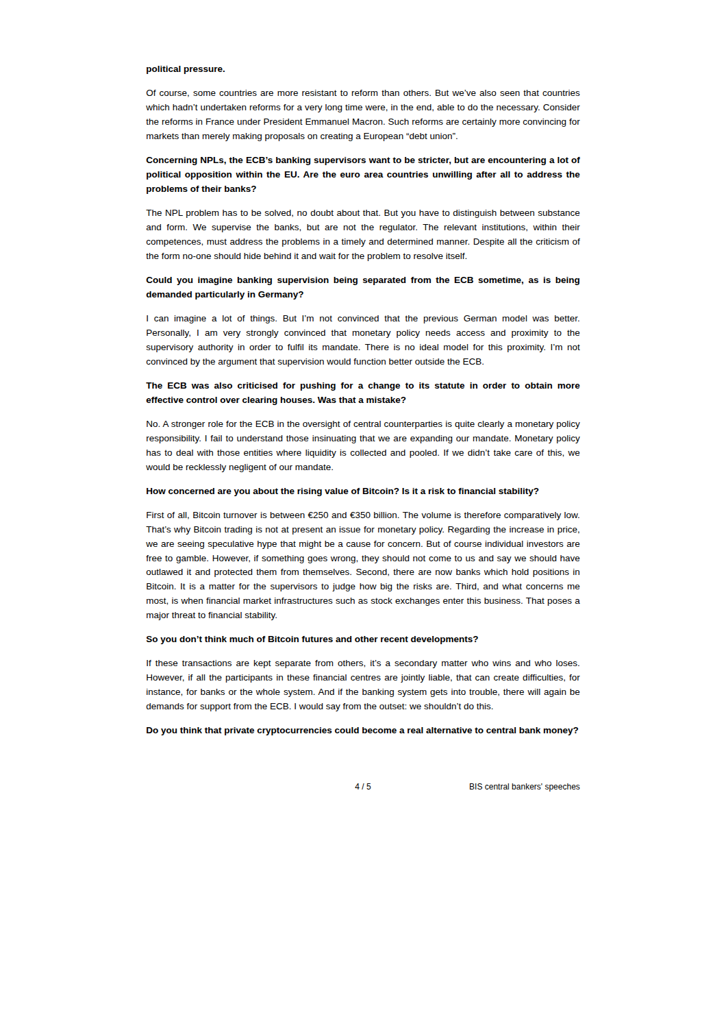political pressure.
Of course, some countries are more resistant to reform than others. But we’ve also seen that countries which hadn’t undertaken reforms for a very long time were, in the end, able to do the necessary. Consider the reforms in France under President Emmanuel Macron. Such reforms are certainly more convincing for markets than merely making proposals on creating a European “debt union”.
Concerning NPLs, the ECB’s banking supervisors want to be stricter, but are encountering a lot of political opposition within the EU. Are the euro area countries unwilling after all to address the problems of their banks?
The NPL problem has to be solved, no doubt about that. But you have to distinguish between substance and form. We supervise the banks, but are not the regulator. The relevant institutions, within their competences, must address the problems in a timely and determined manner. Despite all the criticism of the form no-one should hide behind it and wait for the problem to resolve itself.
Could you imagine banking supervision being separated from the ECB sometime, as is being demanded particularly in Germany?
I can imagine a lot of things. But I’m not convinced that the previous German model was better. Personally, I am very strongly convinced that monetary policy needs access and proximity to the supervisory authority in order to fulfil its mandate. There is no ideal model for this proximity. I’m not convinced by the argument that supervision would function better outside the ECB.
The ECB was also criticised for pushing for a change to its statute in order to obtain more effective control over clearing houses. Was that a mistake?
No. A stronger role for the ECB in the oversight of central counterparties is quite clearly a monetary policy responsibility. I fail to understand those insinuating that we are expanding our mandate. Monetary policy has to deal with those entities where liquidity is collected and pooled. If we didn’t take care of this, we would be recklessly negligent of our mandate.
How concerned are you about the rising value of Bitcoin? Is it a risk to financial stability?
First of all, Bitcoin turnover is between €250 and €350 billion. The volume is therefore comparatively low. That’s why Bitcoin trading is not at present an issue for monetary policy. Regarding the increase in price, we are seeing speculative hype that might be a cause for concern. But of course individual investors are free to gamble. However, if something goes wrong, they should not come to us and say we should have outlawed it and protected them from themselves. Second, there are now banks which hold positions in Bitcoin. It is a matter for the supervisors to judge how big the risks are. Third, and what concerns me most, is when financial market infrastructures such as stock exchanges enter this business. That poses a major threat to financial stability.
So you don’t think much of Bitcoin futures and other recent developments?
If these transactions are kept separate from others, it’s a secondary matter who wins and who loses. However, if all the participants in these financial centres are jointly liable, that can create difficulties, for instance, for banks or the whole system. And if the banking system gets into trouble, there will again be demands for support from the ECB. I would say from the outset: we shouldn’t do this.
Do you think that private cryptocurrencies could become a real alternative to central bank money?
4 / 5
BIS central bankers' speeches